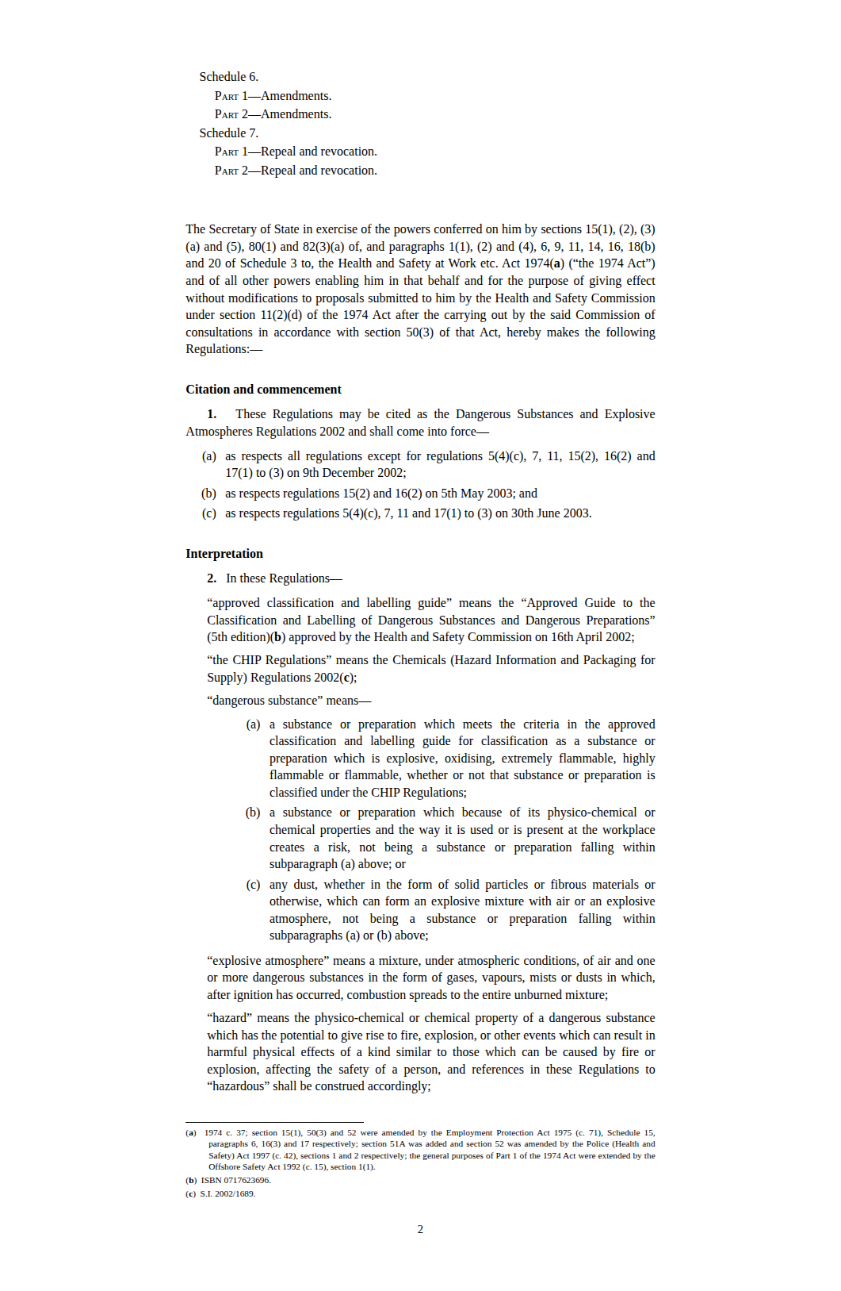Schedule 6.
Part 1—Amendments.
Part 2—Amendments.
Schedule 7.
Part 1—Repeal and revocation.
Part 2—Repeal and revocation.
The Secretary of State in exercise of the powers conferred on him by sections 15(1), (2), (3)(a) and (5), 80(1) and 82(3)(a) of, and paragraphs 1(1), (2) and (4), 6, 9, 11, 14, 16, 18(b) and 20 of Schedule 3 to, the Health and Safety at Work etc. Act 1974(a) (“the 1974 Act”) and of all other powers enabling him in that behalf and for the purpose of giving effect without modifications to proposals submitted to him by the Health and Safety Commission under section 11(2)(d) of the 1974 Act after the carrying out by the said Commission of consultations in accordance with section 50(3) of that Act, hereby makes the following Regulations:—
Citation and commencement
1. These Regulations may be cited as the Dangerous Substances and Explosive Atmospheres Regulations 2002 and shall come into force—
(a) as respects all regulations except for regulations 5(4)(c), 7, 11, 15(2), 16(2) and 17(1) to (3) on 9th December 2002;
(b) as respects regulations 15(2) and 16(2) on 5th May 2003; and
(c) as respects regulations 5(4)(c), 7, 11 and 17(1) to (3) on 30th June 2003.
Interpretation
2. In these Regulations—
“approved classification and labelling guide” means the “Approved Guide to the Classification and Labelling of Dangerous Substances and Dangerous Preparations” (5th edition)(b) approved by the Health and Safety Commission on 16th April 2002;
“the CHIP Regulations” means the Chemicals (Hazard Information and Packaging for Supply) Regulations 2002(c);
“dangerous substance” means—
(a) a substance or preparation which meets the criteria in the approved classification and labelling guide for classification as a substance or preparation which is explosive, oxidising, extremely flammable, highly flammable or flammable, whether or not that substance or preparation is classified under the CHIP Regulations;
(b) a substance or preparation which because of its physico-chemical or chemical properties and the way it is used or is present at the workplace creates a risk, not being a substance or preparation falling within subparagraph (a) above; or
(c) any dust, whether in the form of solid particles or fibrous materials or otherwise, which can form an explosive mixture with air or an explosive atmosphere, not being a substance or preparation falling within subparagraphs (a) or (b) above;
“explosive atmosphere” means a mixture, under atmospheric conditions, of air and one or more dangerous substances in the form of gases, vapours, mists or dusts in which, after ignition has occurred, combustion spreads to the entire unburned mixture;
“hazard” means the physico-chemical or chemical property of a dangerous substance which has the potential to give rise to fire, explosion, or other events which can result in harmful physical effects of a kind similar to those which can be caused by fire or explosion, affecting the safety of a person, and references in these Regulations to “hazardous” shall be construed accordingly;
(a) 1974 c. 37; section 15(1), 50(3) and 52 were amended by the Employment Protection Act 1975 (c. 71), Schedule 15, paragraphs 6, 16(3) and 17 respectively; section 51A was added and section 52 was amended by the Police (Health and Safety) Act 1997 (c. 42), sections 1 and 2 respectively; the general purposes of Part 1 of the 1974 Act were extended by the Offshore Safety Act 1992 (c. 15), section 1(1).
(b) ISBN 0717623696.
(c) S.I. 2002/1689.
2